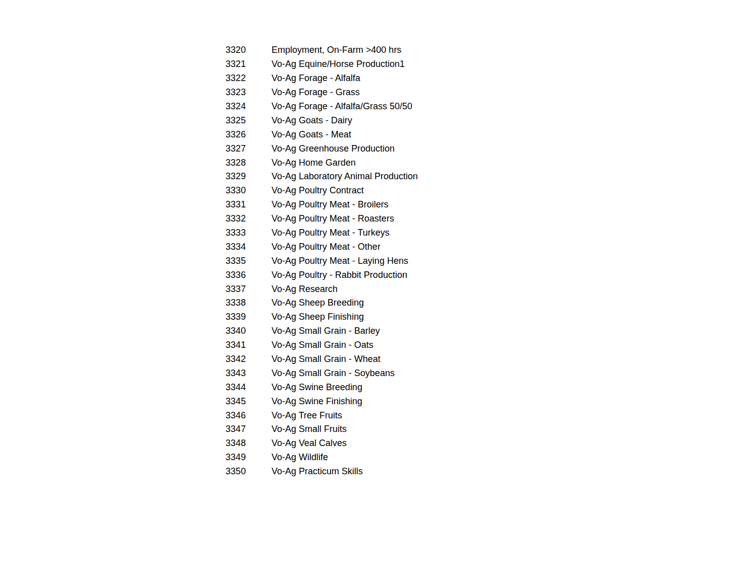| 3320 | Employment, On-Farm >400 hrs |
| 3321 | Vo-Ag Equine/Horse Production1 |
| 3322 | Vo-Ag Forage - Alfalfa |
| 3323 | Vo-Ag Forage - Grass |
| 3324 | Vo-Ag Forage - Alfalfa/Grass 50/50 |
| 3325 | Vo-Ag Goats - Dairy |
| 3326 | Vo-Ag Goats - Meat |
| 3327 | Vo-Ag Greenhouse Production |
| 3328 | Vo-Ag Home Garden |
| 3329 | Vo-Ag Laboratory Animal Production |
| 3330 | Vo-Ag Poultry Contract |
| 3331 | Vo-Ag Poultry Meat - Broilers |
| 3332 | Vo-Ag Poultry Meat - Roasters |
| 3333 | Vo-Ag Poultry Meat - Turkeys |
| 3334 | Vo-Ag Poultry Meat - Other |
| 3335 | Vo-Ag Poultry Meat - Laying Hens |
| 3336 | Vo-Ag Poultry - Rabbit Production |
| 3337 | Vo-Ag Research |
| 3338 | Vo-Ag Sheep Breeding |
| 3339 | Vo-Ag Sheep Finishing |
| 3340 | Vo-Ag Small Grain - Barley |
| 3341 | Vo-Ag Small Grain - Oats |
| 3342 | Vo-Ag Small Grain - Wheat |
| 3343 | Vo-Ag Small Grain - Soybeans |
| 3344 | Vo-Ag Swine Breeding |
| 3345 | Vo-Ag Swine Finishing |
| 3346 | Vo-Ag Tree Fruits |
| 3347 | Vo-Ag Small Fruits |
| 3348 | Vo-Ag Veal Calves |
| 3349 | Vo-Ag Wildlife |
| 3350 | Vo-Ag Practicum Skills |